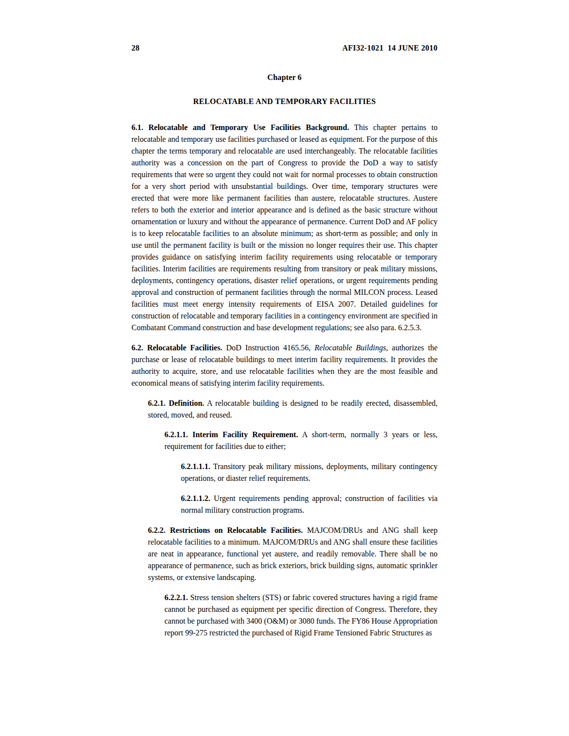28 AFI32-1021 14 JUNE 2010
Chapter 6
RELOCATABLE AND TEMPORARY FACILITIES
6.1. Relocatable and Temporary Use Facilities Background. This chapter pertains to relocatable and temporary use facilities purchased or leased as equipment. For the purpose of this chapter the terms temporary and relocatable are used interchangeably. The relocatable facilities authority was a concession on the part of Congress to provide the DoD a way to satisfy requirements that were so urgent they could not wait for normal processes to obtain construction for a very short period with unsubstantial buildings. Over time, temporary structures were erected that were more like permanent facilities than austere, relocatable structures. Austere refers to both the exterior and interior appearance and is defined as the basic structure without ornamentation or luxury and without the appearance of permanence. Current DoD and AF policy is to keep relocatable facilities to an absolute minimum; as short-term as possible; and only in use until the permanent facility is built or the mission no longer requires their use. This chapter provides guidance on satisfying interim facility requirements using relocatable or temporary facilities. Interim facilities are requirements resulting from transitory or peak military missions, deployments, contingency operations, disaster relief operations, or urgent requirements pending approval and construction of permanent facilities through the normal MILCON process. Leased facilities must meet energy intensity requirements of EISA 2007. Detailed guidelines for construction of relocatable and temporary facilities in a contingency environment are specified in Combatant Command construction and base development regulations; see also para. 6.2.5.3.
6.2. Relocatable Facilities. DoD Instruction 4165.56, Relocatable Buildings, authorizes the purchase or lease of relocatable buildings to meet interim facility requirements. It provides the authority to acquire, store, and use relocatable facilities when they are the most feasible and economical means of satisfying interim facility requirements.
6.2.1. Definition. A relocatable building is designed to be readily erected, disassembled, stored, moved, and reused.
6.2.1.1. Interim Facility Requirement. A short-term, normally 3 years or less, requirement for facilities due to either;
6.2.1.1.1. Transitory peak military missions, deployments, military contingency operations, or diaster relief requirements.
6.2.1.1.2. Urgent requirements pending approval; construction of facilities via normal military construction programs.
6.2.2. Restrictions on Relocatable Facilities. MAJCOM/DRUs and ANG shall keep relocatable facilities to a minimum. MAJCOM/DRUs and ANG shall ensure these facilities are neat in appearance, functional yet austere, and readily removable. There shall be no appearance of permanence, such as brick exteriors, brick building signs, automatic sprinkler systems, or extensive landscaping.
6.2.2.1. Stress tension shelters (STS) or fabric covered structures having a rigid frame cannot be purchased as equipment per specific direction of Congress. Therefore, they cannot be purchased with 3400 (O&M) or 3080 funds. The FY86 House Appropriation report 99-275 restricted the purchased of Rigid Frame Tensioned Fabric Structures as